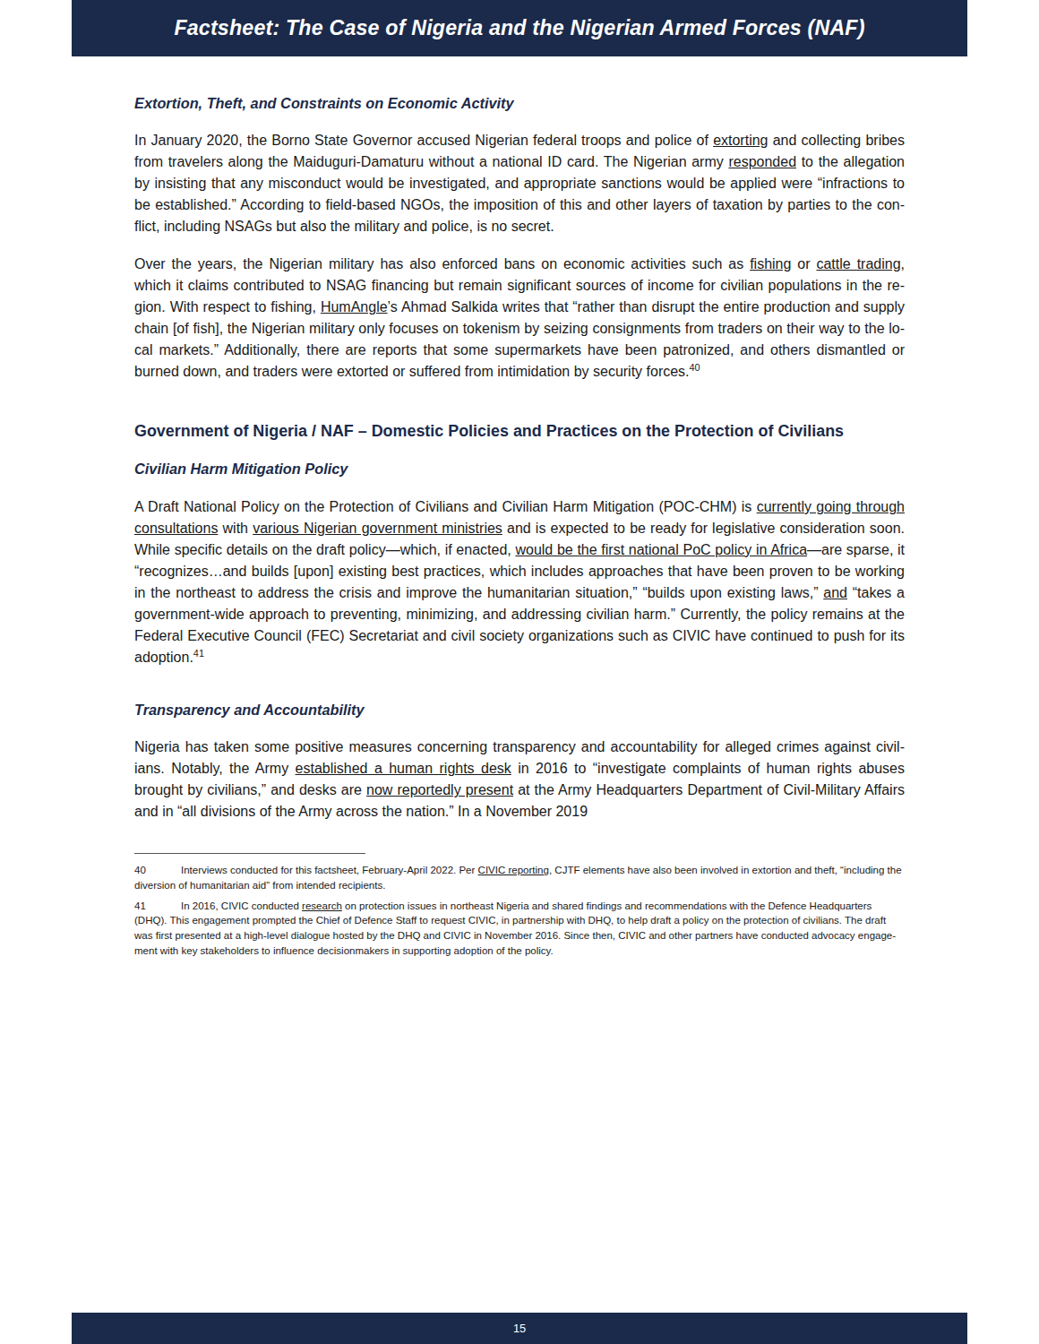Factsheet: The Case of Nigeria and the Nigerian Armed Forces (NAF)
Extortion, Theft, and Constraints on Economic Activity
In January 2020, the Borno State Governor accused Nigerian federal troops and police of extorting and collecting bribes from travelers along the Maiduguri-Damaturu without a national ID card. The Nigerian army responded to the allegation by insisting that any misconduct would be investigated, and appropriate sanctions would be applied were “infractions to be established.” According to field-based NGOs, the imposition of this and other layers of taxation by parties to the conflict, including NSAGs but also the military and police, is no secret.
Over the years, the Nigerian military has also enforced bans on economic activities such as fishing or cattle trading, which it claims contributed to NSAG financing but remain significant sources of income for civilian populations in the region. With respect to fishing, HumAngle’s Ahmad Salkida writes that “rather than disrupt the entire production and supply chain [of fish], the Nigerian military only focuses on tokenism by seizing consignments from traders on their way to the local markets.” Additionally, there are reports that some supermarkets have been patronized, and others dismantled or burned down, and traders were extorted or suffered from intimidation by security forces.40
Government of Nigeria / NAF – Domestic Policies and Practices on the Protection of Civilians
Civilian Harm Mitigation Policy
A Draft National Policy on the Protection of Civilians and Civilian Harm Mitigation (POC-CHM) is currently going through consultations with various Nigerian government ministries and is expected to be ready for legislative consideration soon. While specific details on the draft policy—which, if enacted, would be the first national PoC policy in Africa—are sparse, it “recognizes…and builds [upon] existing best practices, which includes approaches that have been proven to be working in the northeast to address the crisis and improve the humanitarian situation,” “builds upon existing laws,” and “takes a government-wide approach to preventing, minimizing, and addressing civilian harm.” Currently, the policy remains at the Federal Executive Council (FEC) Secretariat and civil society organizations such as CIVIC have continued to push for its adoption.41
Transparency and Accountability
Nigeria has taken some positive measures concerning transparency and accountability for alleged crimes against civilians. Notably, the Army established a human rights desk in 2016 to “investigate complaints of human rights abuses brought by civilians,” and desks are now reportedly present at the Army Headquarters Department of Civil-Military Affairs and in “all divisions of the Army across the nation.” In a November 2019
40 Interviews conducted for this factsheet, February-April 2022. Per CIVIC reporting, CJTF elements have also been involved in extortion and theft, “including the diversion of humanitarian aid” from intended recipients.
41 In 2016, CIVIC conducted research on protection issues in northeast Nigeria and shared findings and recommendations with the Defence Headquarters (DHQ). This engagement prompted the Chief of Defence Staff to request CIVIC, in partnership with DHQ, to help draft a policy on the protection of civilians. The draft was first presented at a high-level dialogue hosted by the DHQ and CIVIC in November 2016. Since then, CIVIC and other partners have conducted advocacy engagement with key stakeholders to influence decisionmakers in supporting adoption of the policy.
15